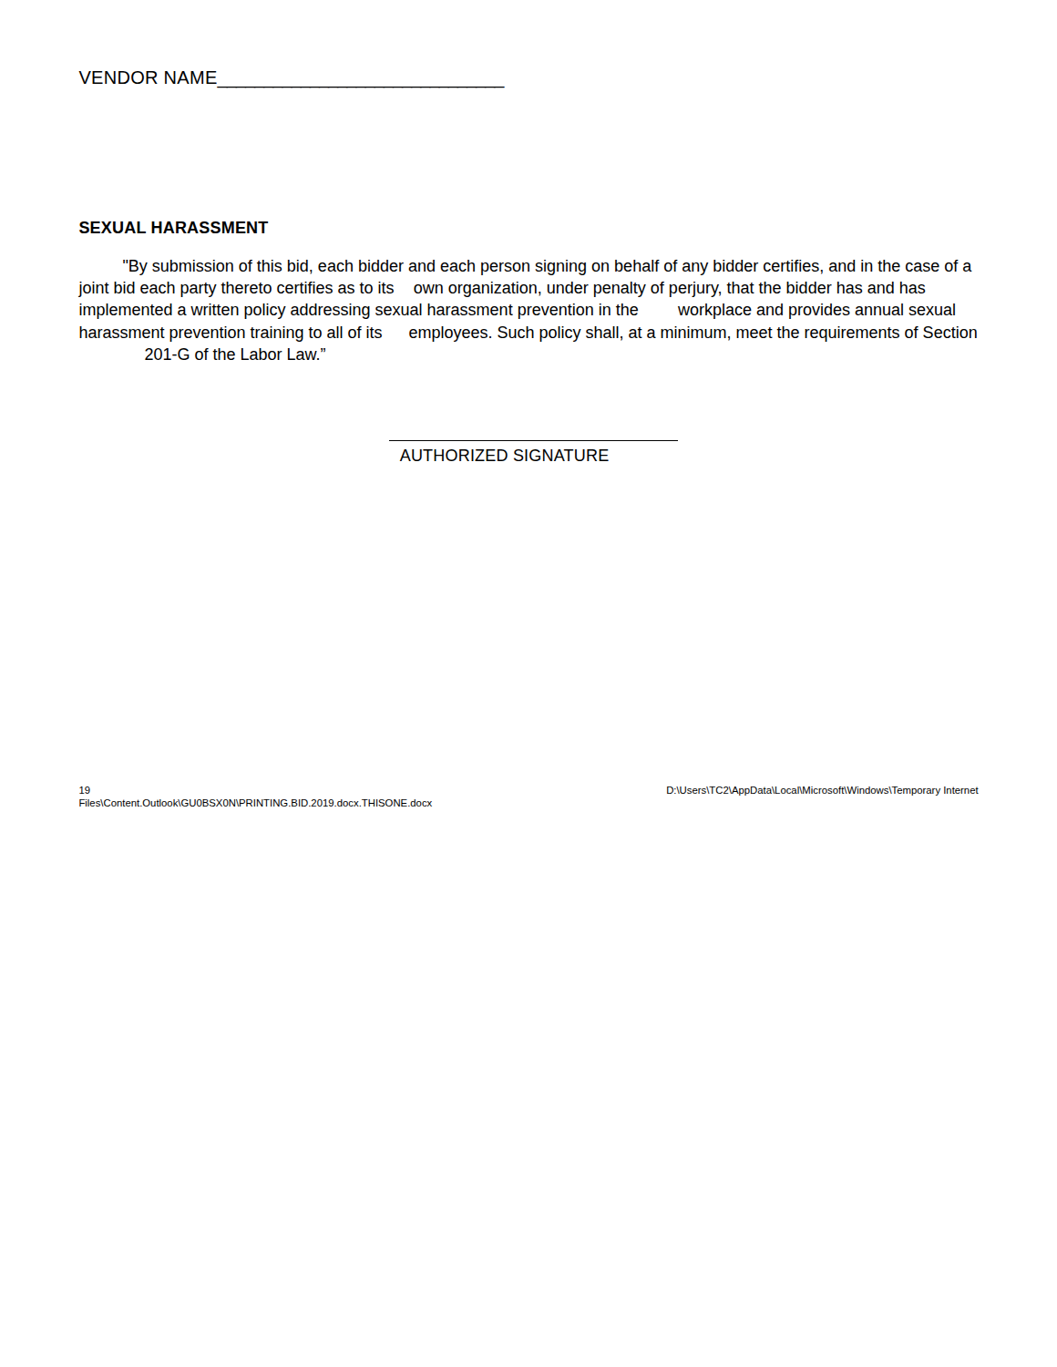VENDOR NAME_______________________________
SEXUAL HARASSMENT
"By submission of this bid, each bidder and each person signing on behalf of any bidder certifies, and in the case of a joint bid each party thereto certifies as to its own organization, under penalty of perjury, that the bidder has and has implemented a written policy addressing sexual harassment prevention in the workplace and provides annual sexual harassment prevention training to all of its employees. Such policy shall, at a minimum, meet the requirements of Section 201-G of the Labor Law.”
AUTHORIZED SIGNATURE
19 D:\Users\TC2\AppData\Local\Microsoft\Windows\Temporary Internet
Files\Content.Outlook\GU0BSX0N\PRINTING.BID.2019.docx.THISONE.docx